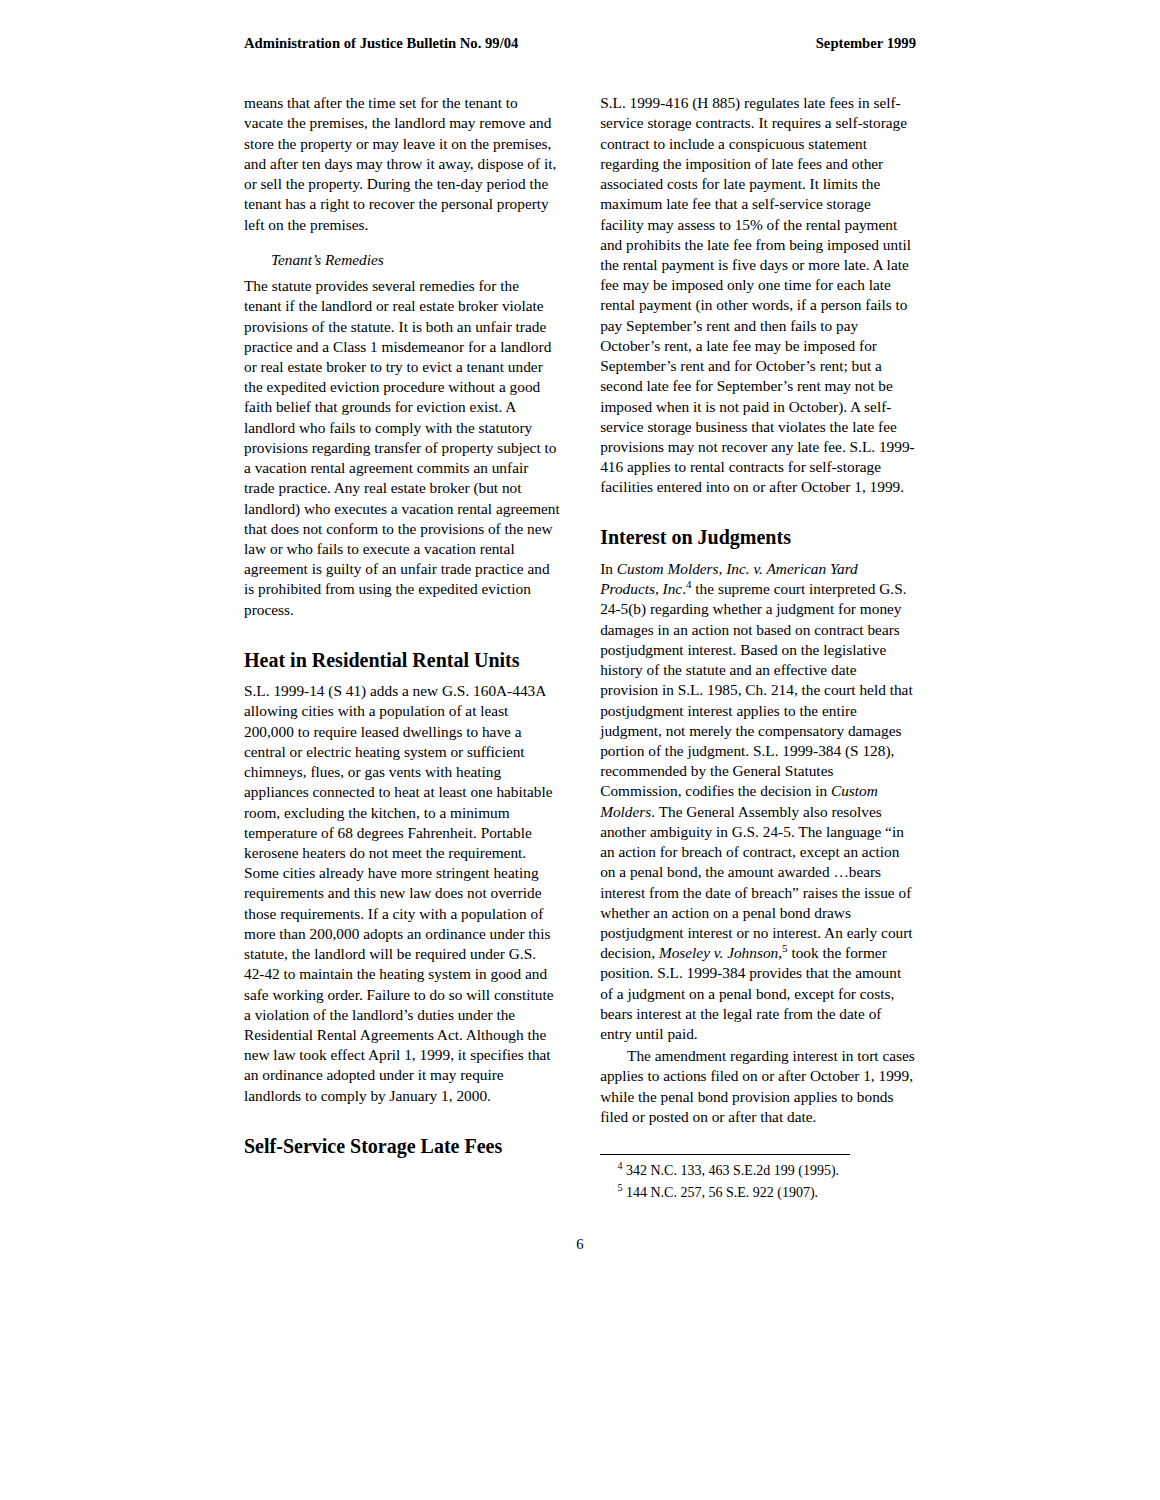Administration of Justice Bulletin No. 99/04 September 1999
means that after the time set for the tenant to vacate the premises, the landlord may remove and store the property or may leave it on the premises, and after ten days may throw it away, dispose of it, or sell the property. During the ten-day period the tenant has a right to recover the personal property left on the premises.
Tenant’s Remedies
The statute provides several remedies for the tenant if the landlord or real estate broker violate provisions of the statute. It is both an unfair trade practice and a Class 1 misdemeanor for a landlord or real estate broker to try to evict a tenant under the expedited eviction procedure without a good faith belief that grounds for eviction exist. A landlord who fails to comply with the statutory provisions regarding transfer of property subject to a vacation rental agreement commits an unfair trade practice. Any real estate broker (but not landlord) who executes a vacation rental agreement that does not conform to the provisions of the new law or who fails to execute a vacation rental agreement is guilty of an unfair trade practice and is prohibited from using the expedited eviction process.
Heat in Residential Rental Units
S.L. 1999-14 (S 41) adds a new G.S. 160A-443A allowing cities with a population of at least 200,000 to require leased dwellings to have a central or electric heating system or sufficient chimneys, flues, or gas vents with heating appliances connected to heat at least one habitable room, excluding the kitchen, to a minimum temperature of 68 degrees Fahrenheit. Portable kerosene heaters do not meet the requirement. Some cities already have more stringent heating requirements and this new law does not override those requirements. If a city with a population of more than 200,000 adopts an ordinance under this statute, the landlord will be required under G.S. 42-42 to maintain the heating system in good and safe working order. Failure to do so will constitute a violation of the landlord’s duties under the Residential Rental Agreements Act. Although the new law took effect April 1, 1999, it specifies that an ordinance adopted under it may require landlords to comply by January 1, 2000.
Self-Service Storage Late Fees
S.L. 1999-416 (H 885) regulates late fees in self-service storage contracts. It requires a self-storage contract to include a conspicuous statement regarding the imposition of late fees and other associated costs for late payment. It limits the maximum late fee that a self-service storage facility may assess to 15% of the rental payment and prohibits the late fee from being imposed until the rental payment is five days or more late. A late fee may be imposed only one time for each late rental payment (in other words, if a person fails to pay September’s rent and then fails to pay October’s rent, a late fee may be imposed for September’s rent and for October’s rent; but a second late fee for September’s rent may not be imposed when it is not paid in October). A self-service storage business that violates the late fee provisions may not recover any late fee. S.L. 1999-416 applies to rental contracts for self-storage facilities entered into on or after October 1, 1999.
Interest on Judgments
In Custom Molders, Inc. v. American Yard Products, Inc.4 the supreme court interpreted G.S. 24-5(b) regarding whether a judgment for money damages in an action not based on contract bears postjudgment interest. Based on the legislative history of the statute and an effective date provision in S.L. 1985, Ch. 214, the court held that postjudgment interest applies to the entire judgment, not merely the compensatory damages portion of the judgment. S.L. 1999-384 (S 128), recommended by the General Statutes Commission, codifies the decision in Custom Molders. The General Assembly also resolves another ambiguity in G.S. 24-5. The language “in an action for breach of contract, except an action on a penal bond, the amount awarded …bears interest from the date of breach” raises the issue of whether an action on a penal bond draws postjudgment interest or no interest. An early court decision, Moseley v. Johnson,5 took the former position. S.L. 1999-384 provides that the amount of a judgment on a penal bond, except for costs, bears interest at the legal rate from the date of entry until paid.
The amendment regarding interest in tort cases applies to actions filed on or after October 1, 1999, while the penal bond provision applies to bonds filed or posted on or after that date.
4 342 N.C. 133, 463 S.E.2d 199 (1995).
5 144 N.C. 257, 56 S.E. 922 (1907).
6